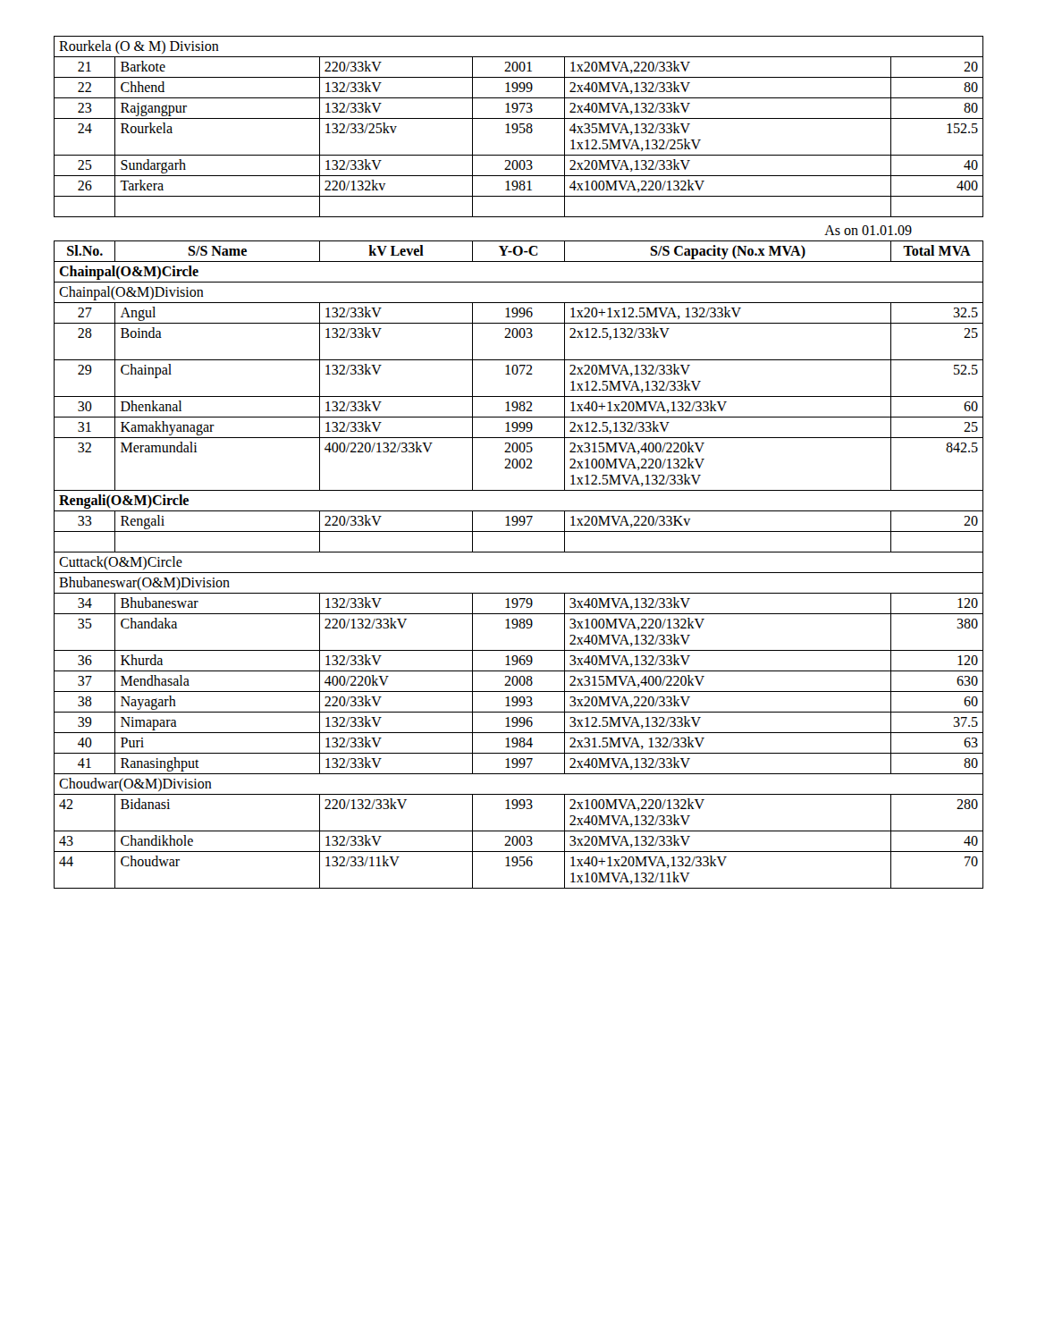| Rourkela (O & M) Division |
| 21 | Barkote | 220/33kV | 2001 | 1x20MVA,220/33kV | 20 |
| 22 | Chhend | 132/33kV | 1999 | 2x40MVA,132/33kV | 80 |
| 23 | Rajgangpur | 132/33kV | 1973 | 2x40MVA,132/33kV | 80 |
| 24 | Rourkela | 132/33/25kv | 1958 | 4x35MVA,132/33kV 1x12.5MVA,132/25kV | 152.5 |
| 25 | Sundargarh | 132/33kV | 2003 | 2x20MVA,132/33kV | 40 |
| 26 | Tarkera | 220/132kv | 1981 | 4x100MVA,220/132kV | 400 |
As on 01.01.09
| Sl.No. | S/S Name | kV Level | Y-O-C | S/S Capacity (No.x MVA) | Total MVA |
| --- | --- | --- | --- | --- | --- |
| Chainpal(O&M)Circle |
| Chainpal(O&M)Division |
| 27 | Angul | 132/33kV | 1996 | 1x20+1x12.5MVA, 132/33kV | 32.5 |
| 28 | Boinda | 132/33kV | 2003 | 2x12.5,132/33kV | 25 |
| 29 | Chainpal | 132/33kV | 1072 | 2x20MVA,132/33kV 1x12.5MVA,132/33kV | 52.5 |
| 30 | Dhenkanal | 132/33kV | 1982 | 1x40+1x20MVA,132/33kV | 60 |
| 31 | Kamakhyanagar | 132/33kV | 1999 | 2x12.5,132/33kV | 25 |
| 32 | Meramundali | 400/220/132/33kV | 2005 2002 | 2x315MVA,400/220kV 2x100MVA,220/132kV 1x12.5MVA,132/33kV | 842.5 |
| Rengali(O&M)Circle |
| 33 | Rengali | 220/33kV | 1997 | 1x20MVA,220/33Kv | 20 |
| Cuttack(O&M)Circle |
| Bhubaneswar(O&M)Division |
| 34 | Bhubaneswar | 132/33kV | 1979 | 3x40MVA,132/33kV | 120 |
| 35 | Chandaka | 220/132/33kV | 1989 | 3x100MVA,220/132kV 2x40MVA,132/33kV | 380 |
| 36 | Khurda | 132/33kV | 1969 | 3x40MVA,132/33kV | 120 |
| 37 | Mendhasala | 400/220kV | 2008 | 2x315MVA,400/220kV | 630 |
| 38 | Nayagarh | 220/33kV | 1993 | 3x20MVA,220/33kV | 60 |
| 39 | Nimapara | 132/33kV | 1996 | 3x12.5MVA,132/33kV | 37.5 |
| 40 | Puri | 132/33kV | 1984 | 2x31.5MVA, 132/33kV | 63 |
| 41 | Ranasinghput | 132/33kV | 1997 | 2x40MVA,132/33kV | 80 |
| Choudwar(O&M)Division |
| 42 | Bidanasi | 220/132/33kV | 1993 | 2x100MVA,220/132kV 2x40MVA,132/33kV | 280 |
| 43 | Chandikhole | 132/33kV | 2003 | 3x20MVA,132/33kV | 40 |
| 44 | Choudwar | 132/33/11kV | 1956 | 1x40+1x20MVA,132/33kV 1x10MVA,132/11kV | 70 |